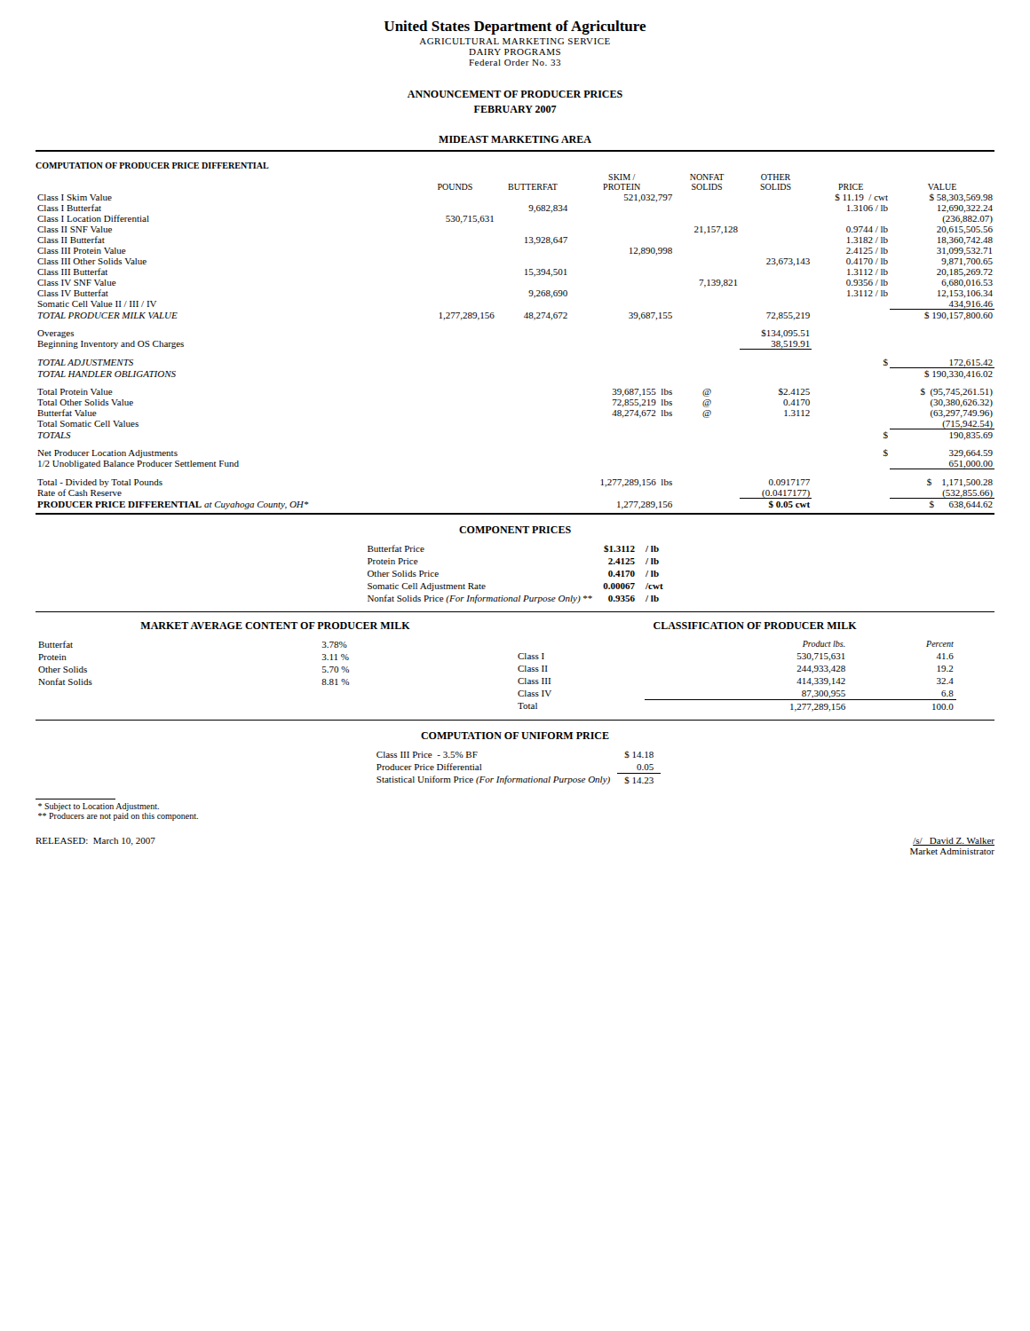United States Department of Agriculture
AGRICULTURAL MARKETING SERVICE
DAIRY PROGRAMS
Federal Order No. 33
ANNOUNCEMENT OF PRODUCER PRICES
FEBRUARY 2007
MIDEAST MARKETING AREA
COMPUTATION OF PRODUCER PRICE DIFFERENTIAL
| | | | SKIM / | NONFAT | OTHER | | |
| | POUNDS | BUTTERFAT | PROTEIN | SOLIDS | SOLIDS | PRICE | VALUE |
| Class I Skim Value | | | 521,032,797 | | | $ 11.19 / cwt | $ 58,303,569.98 |
| Class I Butterfat | | 9,682,834 | | | | 1.3106 / lb | 12,690,322.24 |
| Class I Location Differential | 530,715,631 | | | | | | (236,882.07) |
| Class II SNF Value | | | | 21,157,128 | | 0.9744 / lb | 20,615,505.56 |
| Class II Butterfat | | 13,928,647 | | | | 1.3182 / lb | 18,360,742.48 |
| Class III Protein Value | | | 12,890,998 | | | 2.4125 / lb | 31,099,532.71 |
| Class III Other Solids Value | | | | | 23,673,143 | 0.4170 / lb | 9,871,700.65 |
| Class III Butterfat | | 15,394,501 | | | | 1.3112 / lb | 20,185,269.72 |
| Class IV SNF Value | | | | 7,139,821 | | 0.9356 / lb | 6,680,016.53 |
| Class IV Butterfat | | 9,268,690 | | | | 1.3112 / lb | 12,153,106.34 |
| Somatic Cell Value II / III / IV | | | | | | | 434,916.46 |
| TOTAL PRODUCER MILK VALUE | 1,277,289,156 | 48,274,672 | 39,687,155 | | 72,855,219 | | $ 190,157,800.60 |
| Overages | | | | | $134,095.51 | | |
| Beginning Inventory and OS Charges | | | | | 38,519.91 | | |
| TOTAL ADJUSTMENTS | | | | | | $ | 172,615.42 |
| TOTAL HANDLER OBLIGATIONS | | | | | | | $ 190,330,416.02 |
| Total Protein Value | | | 39,687,155 lbs | @ | $2.4125 | | $ (95,745,261.51) |
| Total Other Solids Value | | | 72,855,219 lbs | @ | 0.4170 | | (30,380,626.32) |
| Butterfat Value | | | 48,274,672 lbs | @ | 1.3112 | | (63,297,749.96) |
| Total Somatic Cell Values | | | | | | | (715,942.54) |
| TOTALS | | | | | | $ | 190,835.69 |
| Net Producer Location Adjustments | | | | | | $ | 329,664.59 |
| 1/2 Unobligated Balance Producer Settlement Fund | | | | | | | 651,000.00 |
| Total - Divided by Total Pounds | | | 1,277,289,156 lbs | | 0.0917177 | | $ 1,171,500.28 |
| Rate of Cash Reserve | | | | | (0.0417177) | | (532,855.66) |
| PRODUCER PRICE DIFFERENTIAL at Cuyahoga County, OH* | | | 1,277,289,156 | | $ 0.05 cwt | | $ 638,644.62 |
COMPONENT PRICES
| Butterfat Price | $1.3112 | / lb |
| Protein Price | 2.4125 | / lb |
| Other Solids Price | 0.4170 | / lb |
| Somatic Cell Adjustment Rate | 0.00067 | /cwt |
| Nonfat Solids Price (For Informational Purpose Only) ** | 0.9356 | / lb |
MARKET AVERAGE CONTENT OF PRODUCER MILK
| Butterfat | 3.78% |
| Protein | 3.11 % |
| Other Solids | 5.70 % |
| Nonfat Solids | 8.81 % |
CLASSIFICATION OF PRODUCER MILK
| | Product lbs. | Percent |
| Class I | 530,715,631 | 41.6 |
| Class II | 244,933,428 | 19.2 |
| Class III | 414,339,142 | 32.4 |
| Class IV | 87,300,955 | 6.8 |
| Total | 1,277,289,156 | 100.0 |
COMPUTATION OF UNIFORM PRICE
| Class III Price - 3.5% BF | $ 14.18 |
| Producer Price Differential | 0.05 |
| Statistical Uniform Price (For Informational Purpose Only) | $ 14.23 |
* Subject to Location Adjustment.
** Producers are not paid on this component.
RELEASED: March 10, 2007
/s/ David Z. Walker
Market Administrator